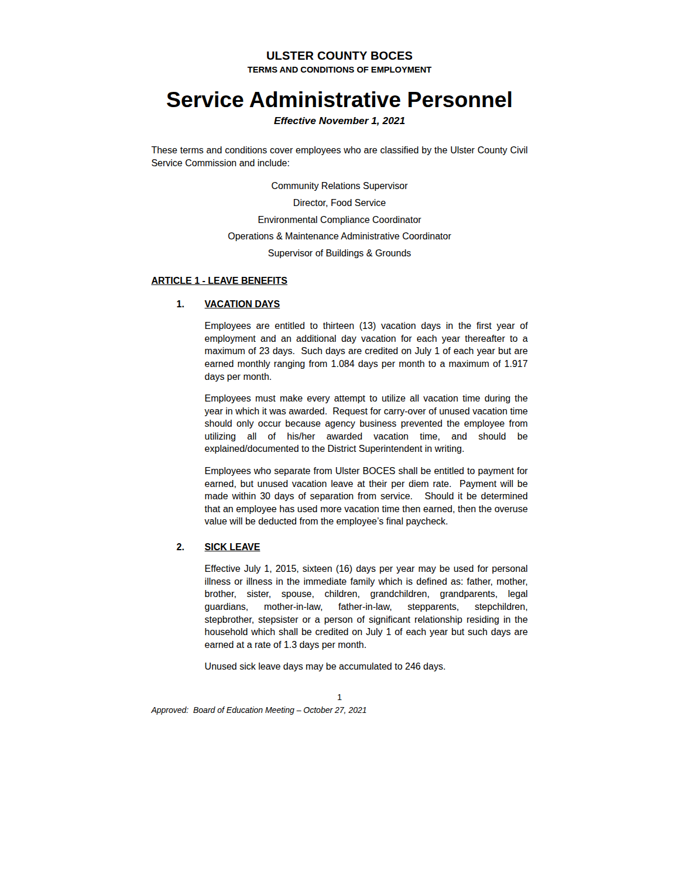ULSTER COUNTY BOCES
TERMS AND CONDITIONS OF EMPLOYMENT
Service Administrative Personnel
Effective November 1, 2021
These terms and conditions cover employees who are classified by the Ulster County Civil Service Commission and include:
Community Relations Supervisor
Director, Food Service
Environmental Compliance Coordinator
Operations & Maintenance Administrative Coordinator
Supervisor of Buildings & Grounds
ARTICLE 1 - LEAVE BENEFITS
VACATION DAYS
Employees are entitled to thirteen (13) vacation days in the first year of employment and an additional day vacation for each year thereafter to a maximum of 23 days. Such days are credited on July 1 of each year but are earned monthly ranging from 1.084 days per month to a maximum of 1.917 days per month.
Employees must make every attempt to utilize all vacation time during the year in which it was awarded. Request for carry-over of unused vacation time should only occur because agency business prevented the employee from utilizing all of his/her awarded vacation time, and should be explained/documented to the District Superintendent in writing.
Employees who separate from Ulster BOCES shall be entitled to payment for earned, but unused vacation leave at their per diem rate. Payment will be made within 30 days of separation from service. Should it be determined that an employee has used more vacation time then earned, then the overuse value will be deducted from the employee’s final paycheck.
SICK LEAVE
Effective July 1, 2015, sixteen (16) days per year may be used for personal illness or illness in the immediate family which is defined as: father, mother, brother, sister, spouse, children, grandchildren, grandparents, legal guardians, mother-in-law, father-in-law, stepparents, stepchildren, stepbrother, stepsister or a person of significant relationship residing in the household which shall be credited on July 1 of each year but such days are earned at a rate of 1.3 days per month.
Unused sick leave days may be accumulated to 246 days.
1
Approved: Board of Education Meeting – October 27, 2021